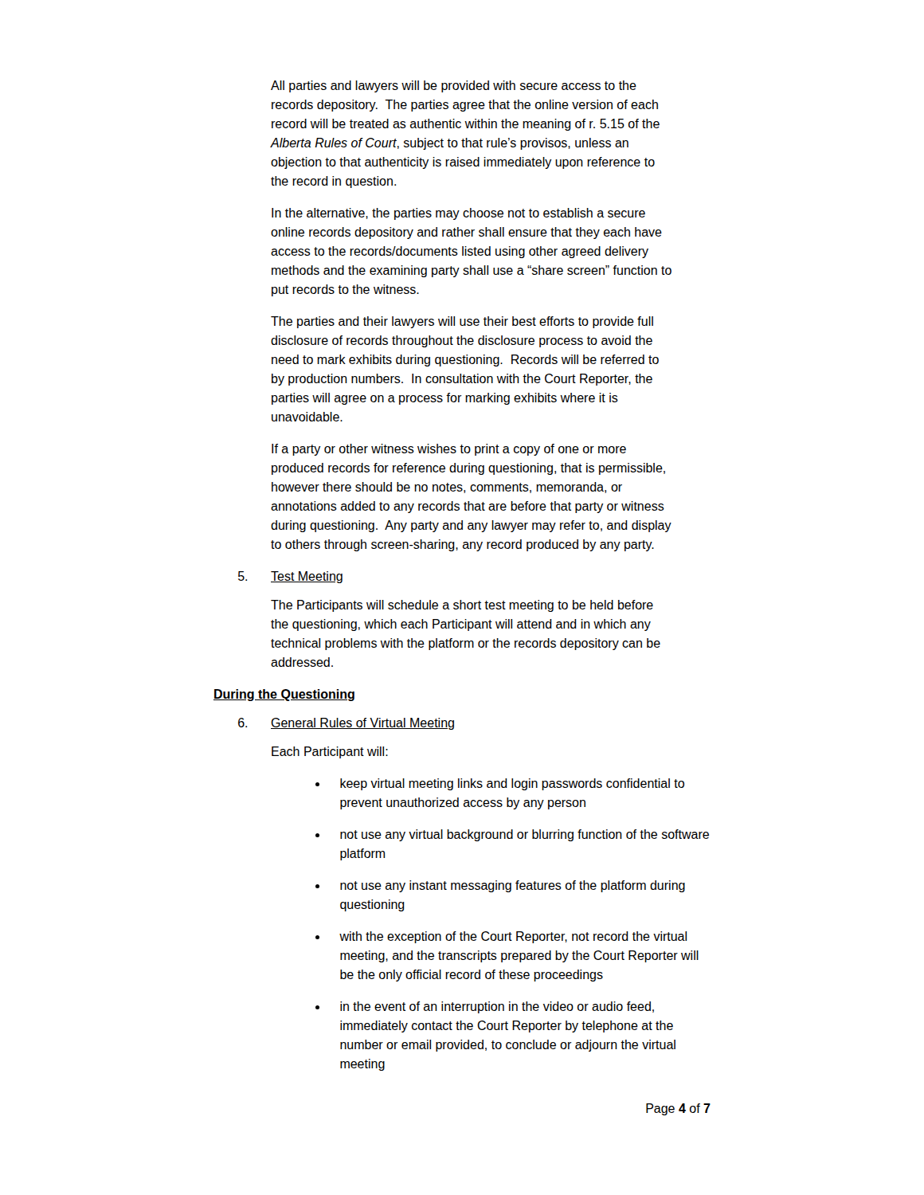All parties and lawyers will be provided with secure access to the records depository. The parties agree that the online version of each record will be treated as authentic within the meaning of r. 5.15 of the Alberta Rules of Court, subject to that rule’s provisos, unless an objection to that authenticity is raised immediately upon reference to the record in question.
In the alternative, the parties may choose not to establish a secure online records depository and rather shall ensure that they each have access to the records/documents listed using other agreed delivery methods and the examining party shall use a “share screen” function to put records to the witness.
The parties and their lawyers will use their best efforts to provide full disclosure of records throughout the disclosure process to avoid the need to mark exhibits during questioning. Records will be referred to by production numbers. In consultation with the Court Reporter, the parties will agree on a process for marking exhibits where it is unavoidable.
If a party or other witness wishes to print a copy of one or more produced records for reference during questioning, that is permissible, however there should be no notes, comments, memoranda, or annotations added to any records that are before that party or witness during questioning. Any party and any lawyer may refer to, and display to others through screen-sharing, any record produced by any party.
Test Meeting
The Participants will schedule a short test meeting to be held before the questioning, which each Participant will attend and in which any technical problems with the platform or the records depository can be addressed.
During the Questioning
General Rules of Virtual Meeting
Each Participant will:
keep virtual meeting links and login passwords confidential to prevent unauthorized access by any person
not use any virtual background or blurring function of the software platform
not use any instant messaging features of the platform during questioning
with the exception of the Court Reporter, not record the virtual meeting, and the transcripts prepared by the Court Reporter will be the only official record of these proceedings
in the event of an interruption in the video or audio feed, immediately contact the Court Reporter by telephone at the number or email provided, to conclude or adjourn the virtual meeting
Page 4 of 7